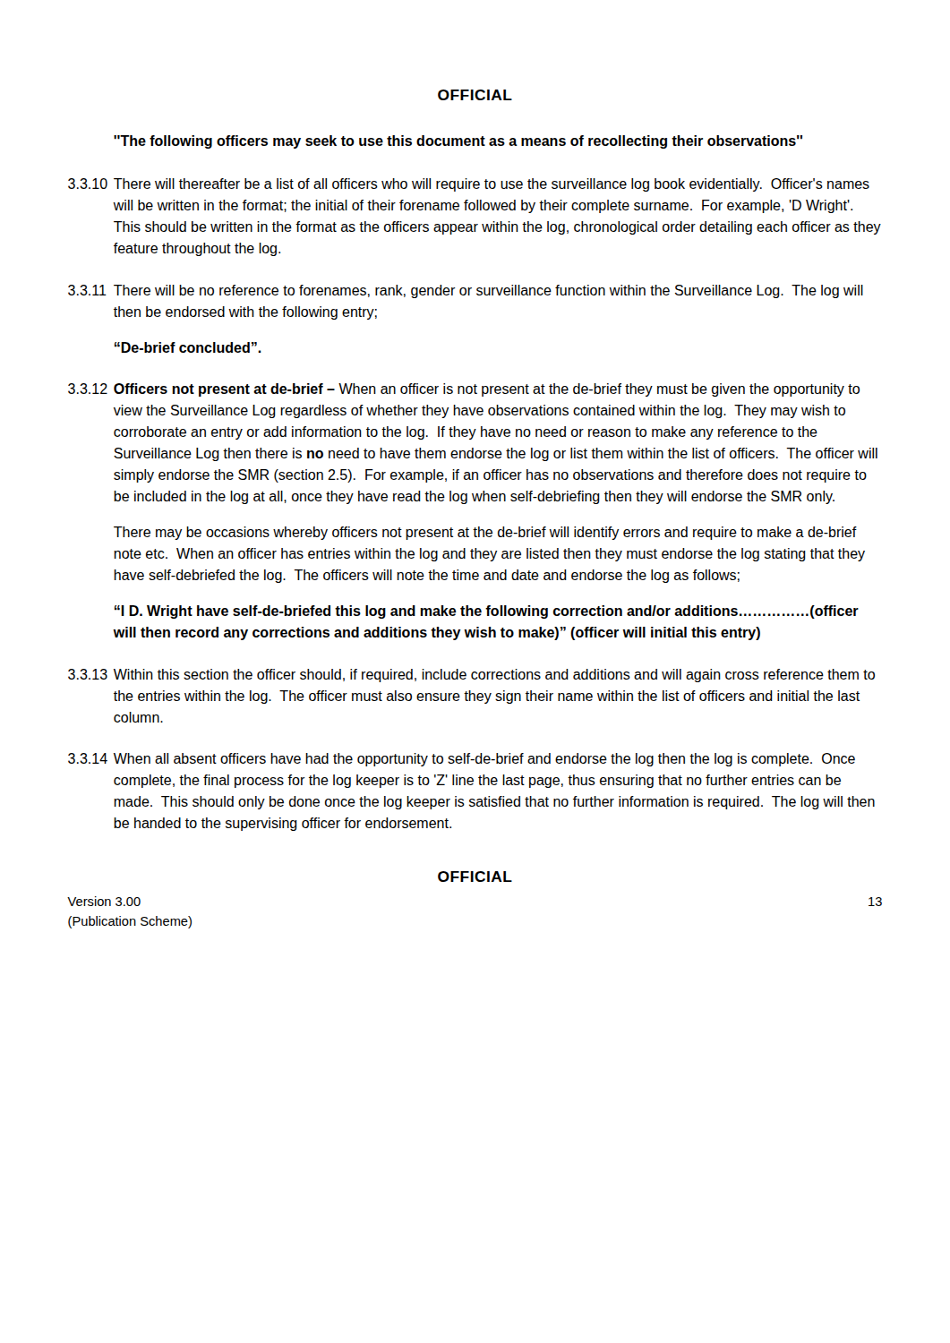OFFICIAL
''The following officers may seek to use this document as a means of recollecting their observations''
3.3.10
There will thereafter be a list of all officers who will require to use the surveillance log book evidentially. Officer's names will be written in the format; the initial of their forename followed by their complete surname. For example, 'D Wright'. This should be written in the format as the officers appear within the log, chronological order detailing each officer as they feature throughout the log.
3.3.11
There will be no reference to forenames, rank, gender or surveillance function within the Surveillance Log. The log will then be endorsed with the following entry;
“De-brief concluded”.
3.3.12
Officers not present at de-brief – When an officer is not present at the de-brief they must be given the opportunity to view the Surveillance Log regardless of whether they have observations contained within the log. They may wish to corroborate an entry or add information to the log. If they have no need or reason to make any reference to the Surveillance Log then there is no need to have them endorse the log or list them within the list of officers. The officer will simply endorse the SMR (section 2.5). For example, if an officer has no observations and therefore does not require to be included in the log at all, once they have read the log when self-debriefing then they will endorse the SMR only.
There may be occasions whereby officers not present at the de-brief will identify errors and require to make a de-brief note etc. When an officer has entries within the log and they are listed then they must endorse the log stating that they have self-debriefed the log. The officers will note the time and date and endorse the log as follows;
“I D. Wright have self-de-briefed this log and make the following correction and/or additions……………(officer will then record any corrections and additions they wish to make)” (officer will initial this entry)
3.3.13
Within this section the officer should, if required, include corrections and additions and will again cross reference them to the entries within the log. The officer must also ensure they sign their name within the list of officers and initial the last column.
3.3.14
When all absent officers have had the opportunity to self-de-brief and endorse the log then the log is complete. Once complete, the final process for the log keeper is to 'Z' line the last page, thus ensuring that no further entries can be made. This should only be done once the log keeper is satisfied that no further information is required. The log will then be handed to the supervising officer for endorsement.
OFFICIAL
Version 3.00
(Publication Scheme)
13